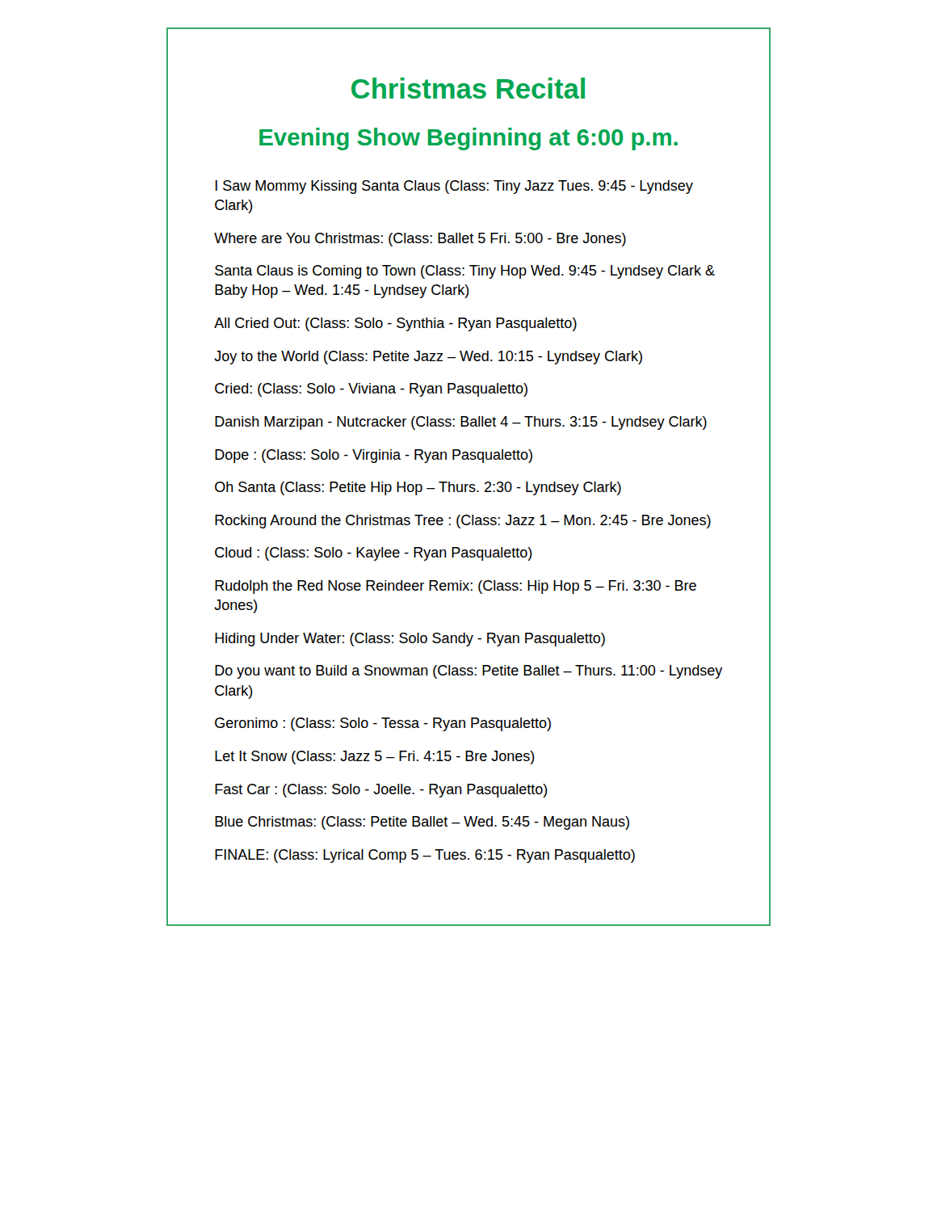Christmas Recital
Evening Show Beginning at 6:00 p.m.
I Saw Mommy Kissing Santa Claus (Class: Tiny Jazz Tues. 9:45 - Lyndsey Clark)
Where are You Christmas: (Class: Ballet 5 Fri. 5:00 - Bre Jones)
Santa Claus is Coming to Town (Class: Tiny Hop Wed. 9:45 - Lyndsey Clark & Baby Hop – Wed. 1:45 - Lyndsey Clark)
All Cried Out: (Class: Solo - Synthia - Ryan Pasqualetto)
Joy to the World (Class: Petite Jazz – Wed. 10:15 - Lyndsey Clark)
Cried: (Class: Solo - Viviana - Ryan Pasqualetto)
Danish Marzipan - Nutcracker (Class: Ballet 4 – Thurs. 3:15 - Lyndsey Clark)
Dope : (Class: Solo - Virginia - Ryan Pasqualetto)
Oh Santa (Class: Petite Hip Hop – Thurs. 2:30 - Lyndsey Clark)
Rocking Around the Christmas Tree : (Class: Jazz 1 – Mon. 2:45 - Bre Jones)
Cloud : (Class: Solo - Kaylee - Ryan Pasqualetto)
Rudolph the Red Nose Reindeer Remix: (Class: Hip Hop 5 – Fri. 3:30 - Bre Jones)
Hiding Under Water: (Class: Solo Sandy - Ryan Pasqualetto)
Do you want to Build a Snowman (Class: Petite Ballet – Thurs. 11:00 - Lyndsey Clark)
Geronimo : (Class: Solo - Tessa - Ryan Pasqualetto)
Let It Snow (Class: Jazz 5 – Fri. 4:15 - Bre Jones)
Fast Car : (Class: Solo - Joelle. - Ryan Pasqualetto)
Blue Christmas: (Class: Petite Ballet – Wed. 5:45 - Megan Naus)
FINALE: (Class: Lyrical Comp 5 – Tues. 6:15 - Ryan Pasqualetto)